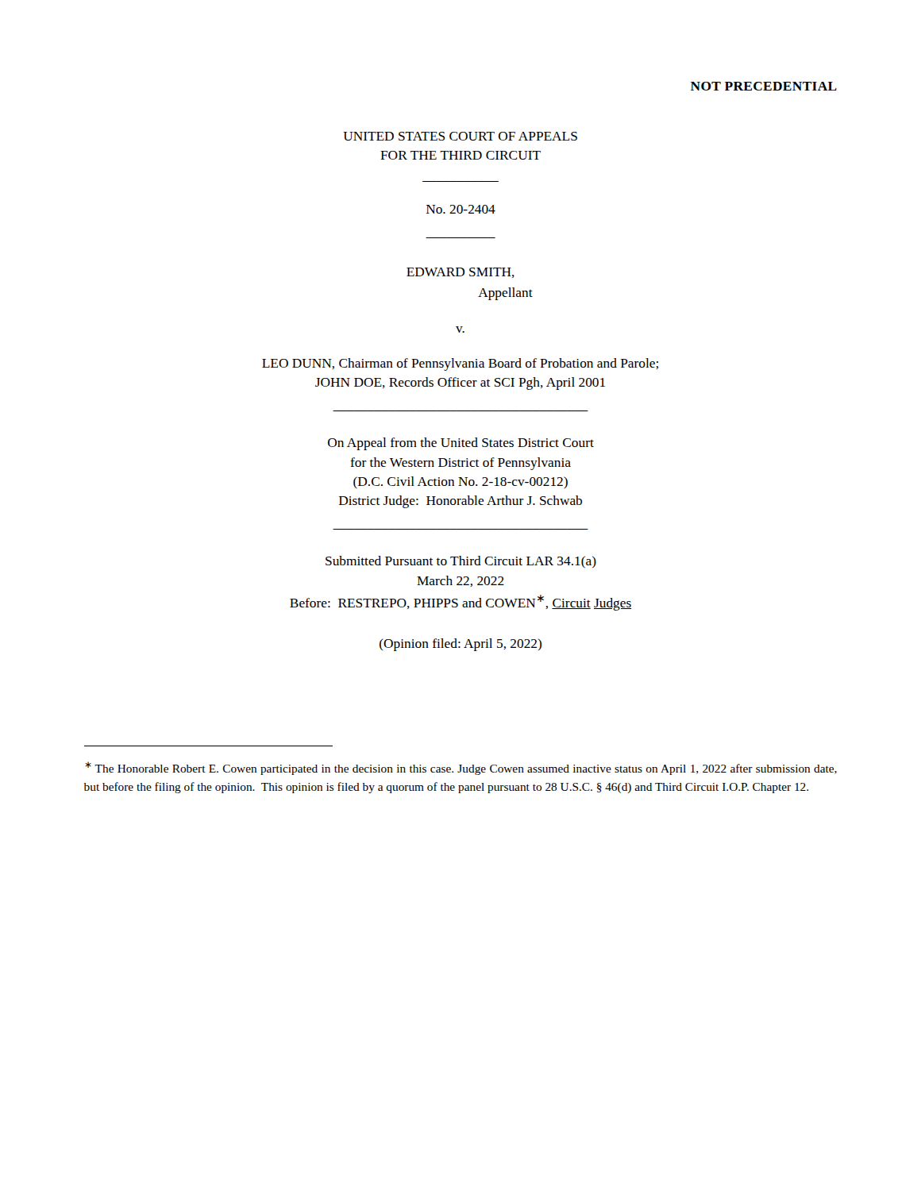NOT PRECEDENTIAL
UNITED STATES COURT OF APPEALS
FOR THE THIRD CIRCUIT
___________
No. 20-2404
__________
EDWARD SMITH,
Appellant
v.
LEO DUNN, Chairman of Pennsylvania Board of Probation and Parole;
JOHN DOE, Records Officer at SCI Pgh, April 2001
_____________________________________
On Appeal from the United States District Court
for the Western District of Pennsylvania
(D.C. Civil Action No. 2-18-cv-00212)
District Judge: Honorable Arthur J. Schwab
_____________________________________
Submitted Pursuant to Third Circuit LAR 34.1(a)
March 22, 2022
Before: RESTREPO, PHIPPS and COWEN∗, Circuit Judges
(Opinion filed: April 5, 2022)
∗ The Honorable Robert E. Cowen participated in the decision in this case. Judge Cowen assumed inactive status on April 1, 2022 after submission date, but before the filing of the opinion. This opinion is filed by a quorum of the panel pursuant to 28 U.S.C. § 46(d) and Third Circuit I.O.P. Chapter 12.